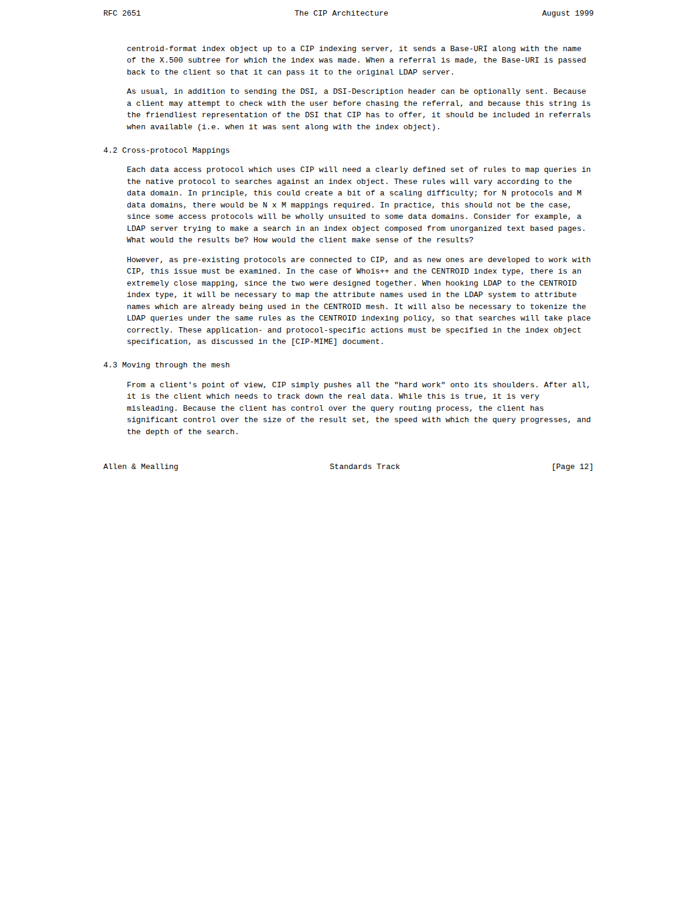RFC 2651 The CIP Architecture August 1999
centroid-format index object up to a CIP indexing server, it sends a Base-URI along with the name of the X.500 subtree for which the index was made. When a referral is made, the Base-URI is passed back to the client so that it can pass it to the original LDAP server.
As usual, in addition to sending the DSI, a DSI-Description header can be optionally sent. Because a client may attempt to check with the user before chasing the referral, and because this string is the friendliest representation of the DSI that CIP has to offer, it should be included in referrals when available (i.e. when it was sent along with the index object).
4.2 Cross-protocol Mappings
Each data access protocol which uses CIP will need a clearly defined set of rules to map queries in the native protocol to searches against an index object. These rules will vary according to the data domain. In principle, this could create a bit of a scaling difficulty; for N protocols and M data domains, there would be N x M mappings required. In practice, this should not be the case, since some access protocols will be wholly unsuited to some data domains. Consider for example, a LDAP server trying to make a search in an index object composed from unorganized text based pages. What would the results be? How would the client make sense of the results?
However, as pre-existing protocols are connected to CIP, and as new ones are developed to work with CIP, this issue must be examined. In the case of Whois++ and the CENTROID index type, there is an extremely close mapping, since the two were designed together. When hooking LDAP to the CENTROID index type, it will be necessary to map the attribute names used in the LDAP system to attribute names which are already being used in the CENTROID mesh. It will also be necessary to tokenize the LDAP queries under the same rules as the CENTROID indexing policy, so that searches will take place correctly. These application- and protocol-specific actions must be specified in the index object specification, as discussed in the [CIP-MIME] document.
4.3 Moving through the mesh
From a client's point of view, CIP simply pushes all the "hard work" onto its shoulders. After all, it is the client which needs to track down the real data. While this is true, it is very misleading. Because the client has control over the query routing process, the client has significant control over the size of the result set, the speed with which the query progresses, and the depth of the search.
Allen & Mealling Standards Track [Page 12]